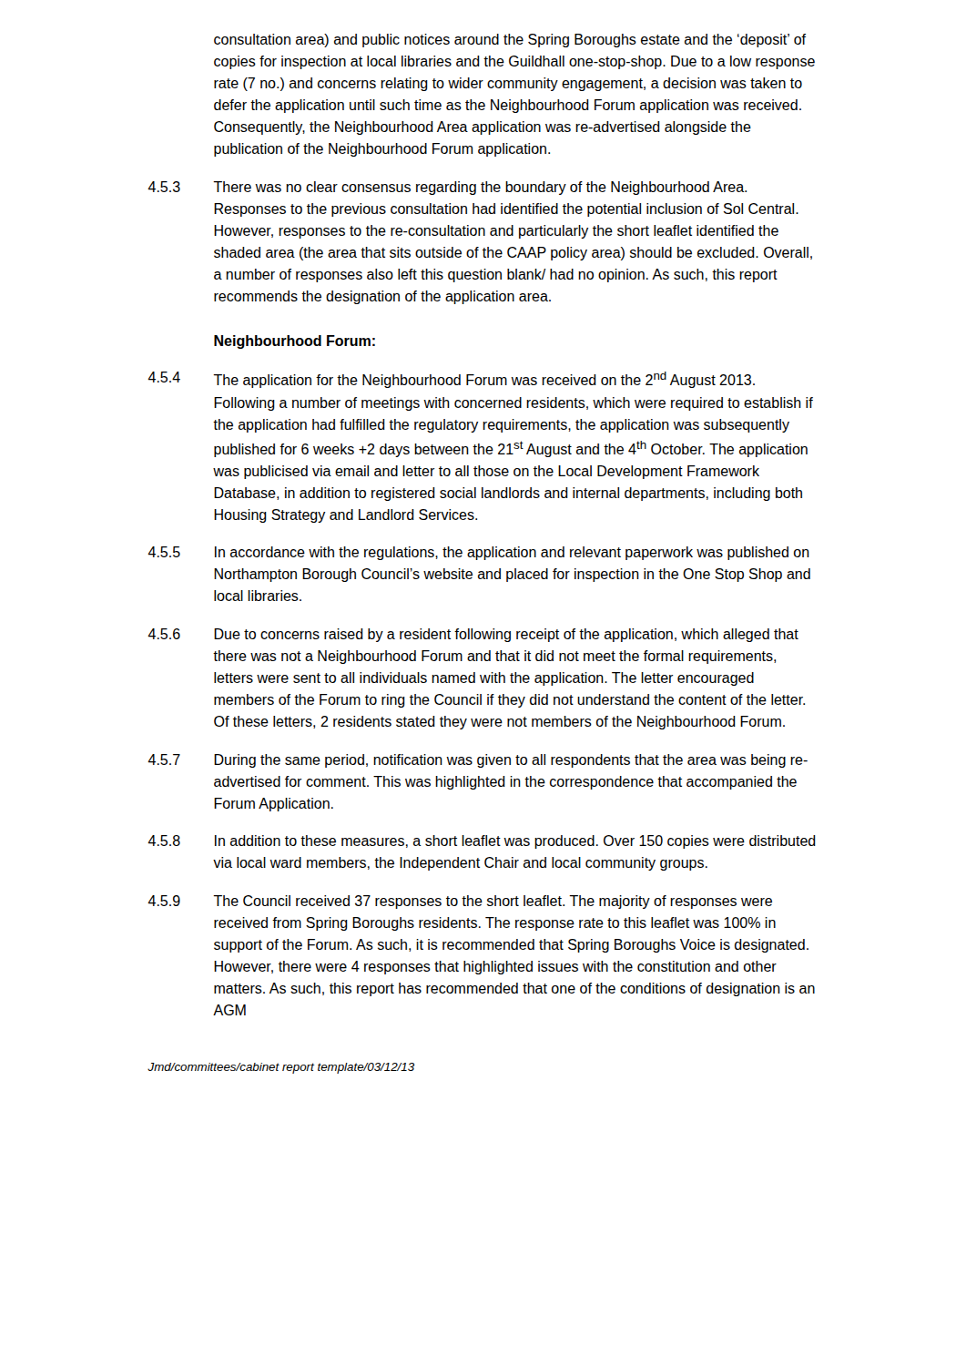consultation area) and public notices around the Spring Boroughs estate and the ‘deposit’ of copies for inspection at local libraries and the Guildhall one-stop-shop. Due to a low response rate (7 no.) and concerns relating to wider community engagement, a decision was taken to defer the application until such time as the Neighbourhood Forum application was received. Consequently, the Neighbourhood Area application was re-advertised alongside the publication of the Neighbourhood Forum application.
4.5.3
There was no clear consensus regarding the boundary of the Neighbourhood Area. Responses to the previous consultation had identified the potential inclusion of Sol Central. However, responses to the re-consultation and particularly the short leaflet identified the shaded area (the area that sits outside of the CAAP policy area) should be excluded. Overall, a number of responses also left this question blank/ had no opinion. As such, this report recommends the designation of the application area.
Neighbourhood Forum:
4.5.4
The application for the Neighbourhood Forum was received on the 2nd August 2013. Following a number of meetings with concerned residents, which were required to establish if the application had fulfilled the regulatory requirements, the application was subsequently published for 6 weeks +2 days between the 21st August and the 4th October. The application was publicised via email and letter to all those on the Local Development Framework Database, in addition to registered social landlords and internal departments, including both Housing Strategy and Landlord Services.
4.5.5
In accordance with the regulations, the application and relevant paperwork was published on Northampton Borough Council’s website and placed for inspection in the One Stop Shop and local libraries.
4.5.6
Due to concerns raised by a resident following receipt of the application, which alleged that there was not a Neighbourhood Forum and that it did not meet the formal requirements, letters were sent to all individuals named with the application. The letter encouraged members of the Forum to ring the Council if they did not understand the content of the letter. Of these letters, 2 residents stated they were not members of the Neighbourhood Forum.
4.5.7
During the same period, notification was given to all respondents that the area was being re-advertised for comment. This was highlighted in the correspondence that accompanied the Forum Application.
4.5.8
In addition to these measures, a short leaflet was produced. Over 150 copies were distributed via local ward members, the Independent Chair and local community groups.
4.5.9
The Council received 37 responses to the short leaflet. The majority of responses were received from Spring Boroughs residents. The response rate to this leaflet was 100% in support of the Forum. As such, it is recommended that Spring Boroughs Voice is designated. However, there were 4 responses that highlighted issues with the constitution and other matters. As such, this report has recommended that one of the conditions of designation is an AGM
Jmd/committees/cabinet report template/03/12/13